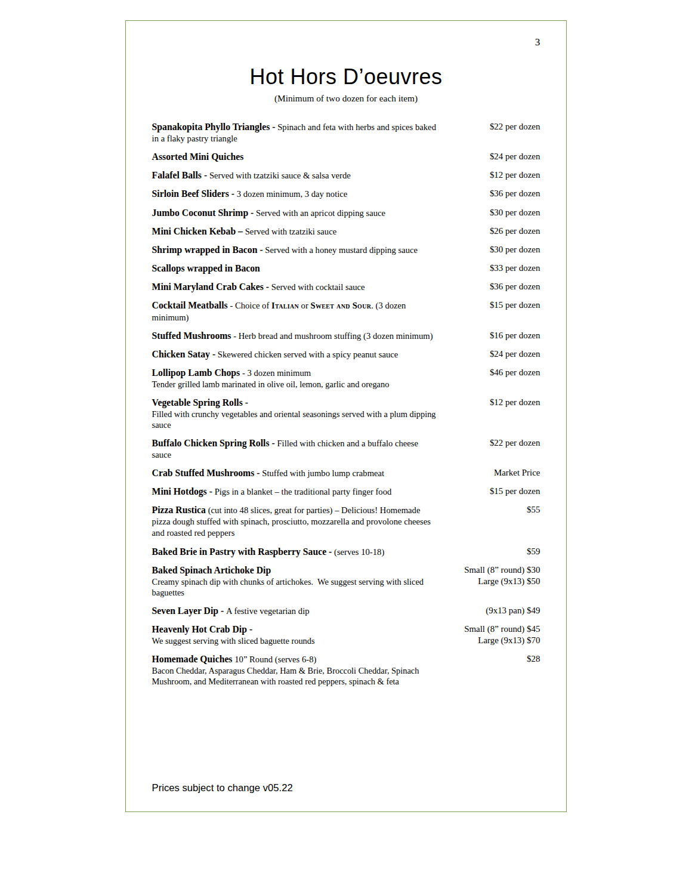3
Hot Hors D’oeuvres
(Minimum of two dozen for each item)
| Spanakopita Phyllo Triangles - Spinach and feta with herbs and spices baked in a flaky pastry triangle | $22 per dozen |
| Assorted Mini Quiches | $24 per dozen |
| Falafel Balls - Served with tzatziki sauce & salsa verde | $12 per dozen |
| Sirloin Beef Sliders - 3 dozen minimum, 3 day notice | $36 per dozen |
| Jumbo Coconut Shrimp - Served with an apricot dipping sauce | $30 per dozen |
| Mini Chicken Kebab – Served with tzatziki sauce | $26 per dozen |
| Shrimp wrapped in Bacon - Served with a honey mustard dipping sauce | $30 per dozen |
| Scallops wrapped in Bacon | $33 per dozen |
| Mini Maryland Crab Cakes - Served with cocktail sauce | $36 per dozen |
| Cocktail Meatballs - Choice of Italian or Sweet and Sour . (3 dozen minimum) | $15 per dozen |
| Stuffed Mushrooms - Herb bread and mushroom stuffing (3 dozen minimum) | $16 per dozen |
| Chicken Satay - Skewered chicken served with a spicy peanut sauce | $24 per dozen |
| Lollipop Lamb Chops - 3 dozen minimum Tender grilled lamb marinated in olive oil, lemon, garlic and oregano | $46 per dozen |
| Vegetable Spring Rolls - Filled with crunchy vegetables and oriental seasonings served with a plum dipping sauce | $12 per dozen |
| Buffalo Chicken Spring Rolls - Filled with chicken and a buffalo cheese sauce | $22 per dozen |
| Crab Stuffed Mushrooms - Stuffed with jumbo lump crabmeat | Market Price |
| Mini Hotdogs - Pigs in a blanket – the traditional party finger food | $15 per dozen |
| Pizza Rustica (cut into 48 slices, great for parties) – Delicious! Homemade pizza dough stuffed with spinach, prosciutto, mozzarella and provolone cheeses and roasted red peppers | $55 |
| Baked Brie in Pastry with Raspberry Sauce - (serves 10-18) | $59 |
| Baked Spinach Artichoke Dip Creamy spinach dip with chunks of artichokes. We suggest serving with sliced baguettes | Small (8” round) $30 Large (9x13) $50 |
| Seven Layer Dip - A festive vegetarian dip | (9x13 pan) $49 |
| Heavenly Hot Crab Dip - We suggest serving with sliced baguette rounds | Small (8” round) $45 Large (9x13) $70 |
| Homemade Quiches 10” Round (serves 6-8) Bacon Cheddar, Asparagus Cheddar, Ham & Brie, Broccoli Cheddar, Spinach Mushroom, and Mediterranean with roasted red peppers, spinach & feta | $28 |
Prices subject to change v05.22